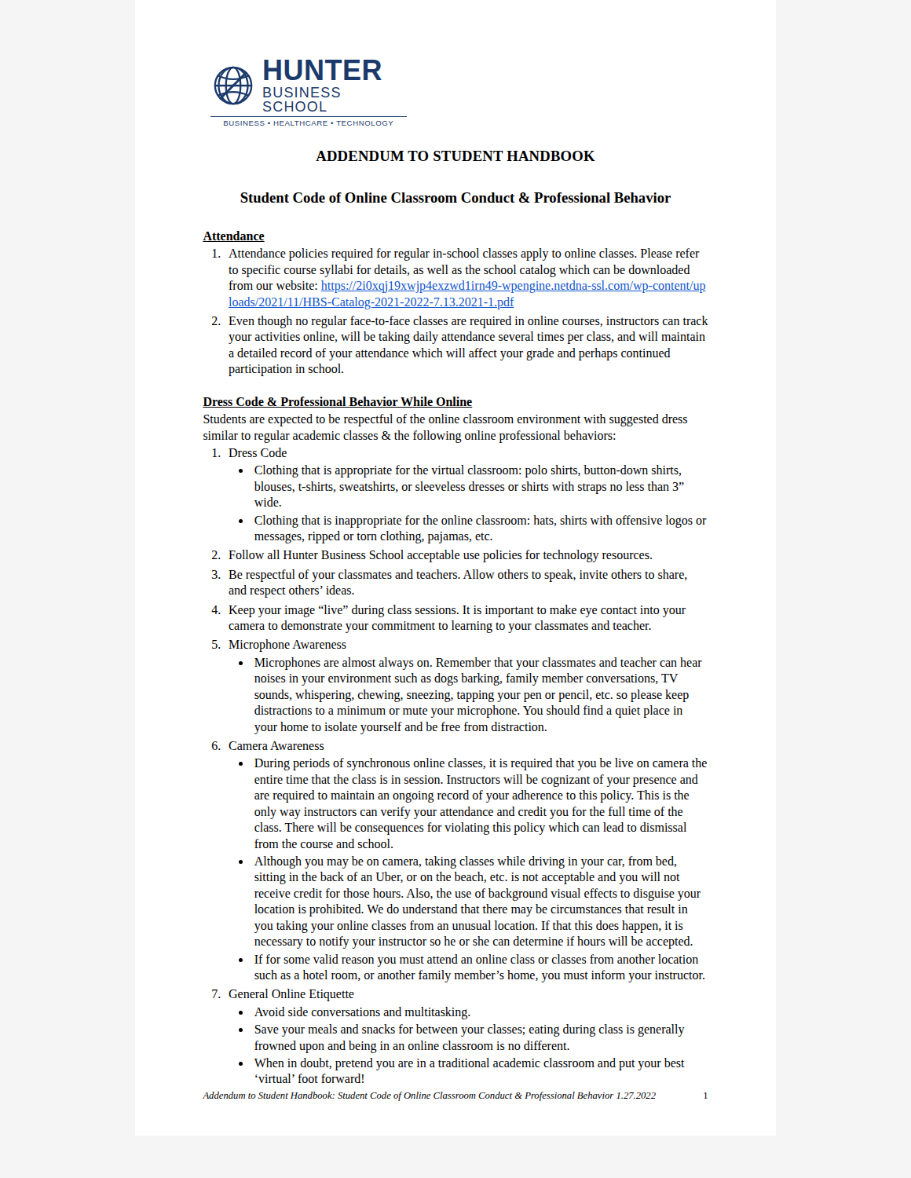HUNTER BUSINESS SCHOOL
BUSINESS • HEALTHCARE • TECHNOLOGY
ADDENDUM TO STUDENT HANDBOOK
Student Code of Online Classroom Conduct & Professional Behavior
Attendance
Attendance policies required for regular in-school classes apply to online classes. Please refer to specific course syllabi for details, as well as the school catalog which can be downloaded from our website: https://2i0xqj19xwjp4exzwd1irn49-wpengine.netdna-ssl.com/wp-content/uploads/2021/11/HBS-Catalog-2021-2022-7.13.2021-1.pdf
Even though no regular face-to-face classes are required in online courses, instructors can track your activities online, will be taking daily attendance several times per class, and will maintain a detailed record of your attendance which will affect your grade and perhaps continued participation in school.
Dress Code & Professional Behavior While Online
Students are expected to be respectful of the online classroom environment with suggested dress similar to regular academic classes & the following online professional behaviors:
Dress Code
Clothing that is appropriate for the virtual classroom: polo shirts, button-down shirts, blouses, t-shirts, sweatshirts, or sleeveless dresses or shirts with straps no less than 3” wide.
Clothing that is inappropriate for the online classroom: hats, shirts with offensive logos or messages, ripped or torn clothing, pajamas, etc.
Follow all Hunter Business School acceptable use policies for technology resources.
Be respectful of your classmates and teachers. Allow others to speak, invite others to share, and respect others’ ideas.
Keep your image “live” during class sessions. It is important to make eye contact into your camera to demonstrate your commitment to learning to your classmates and teacher.
Microphone Awareness
Microphones are almost always on. Remember that your classmates and teacher can hear noises in your environment such as dogs barking, family member conversations, TV sounds, whispering, chewing, sneezing, tapping your pen or pencil, etc. so please keep distractions to a minimum or mute your microphone. You should find a quiet place in your home to isolate yourself and be free from distraction.
Camera Awareness
During periods of synchronous online classes, it is required that you be live on camera the entire time that the class is in session. Instructors will be cognizant of your presence and are required to maintain an ongoing record of your adherence to this policy. This is the only way instructors can verify your attendance and credit you for the full time of the class. There will be consequences for violating this policy which can lead to dismissal from the course and school.
Although you may be on camera, taking classes while driving in your car, from bed, sitting in the back of an Uber, or on the beach, etc. is not acceptable and you will not receive credit for those hours. Also, the use of background visual effects to disguise your location is prohibited. We do understand that there may be circumstances that result in you taking your online classes from an unusual location. If that this does happen, it is necessary to notify your instructor so he or she can determine if hours will be accepted.
If for some valid reason you must attend an online class or classes from another location such as a hotel room, or another family member’s home, you must inform your instructor.
General Online Etiquette
Avoid side conversations and multitasking.
Save your meals and snacks for between your classes; eating during class is generally frowned upon and being in an online classroom is no different.
When in doubt, pretend you are in a traditional academic classroom and put your best ‘virtual’ foot forward!
Addendum to Student Handbook: Student Code of Online Classroom Conduct & Professional Behavior 1.27.2022 1